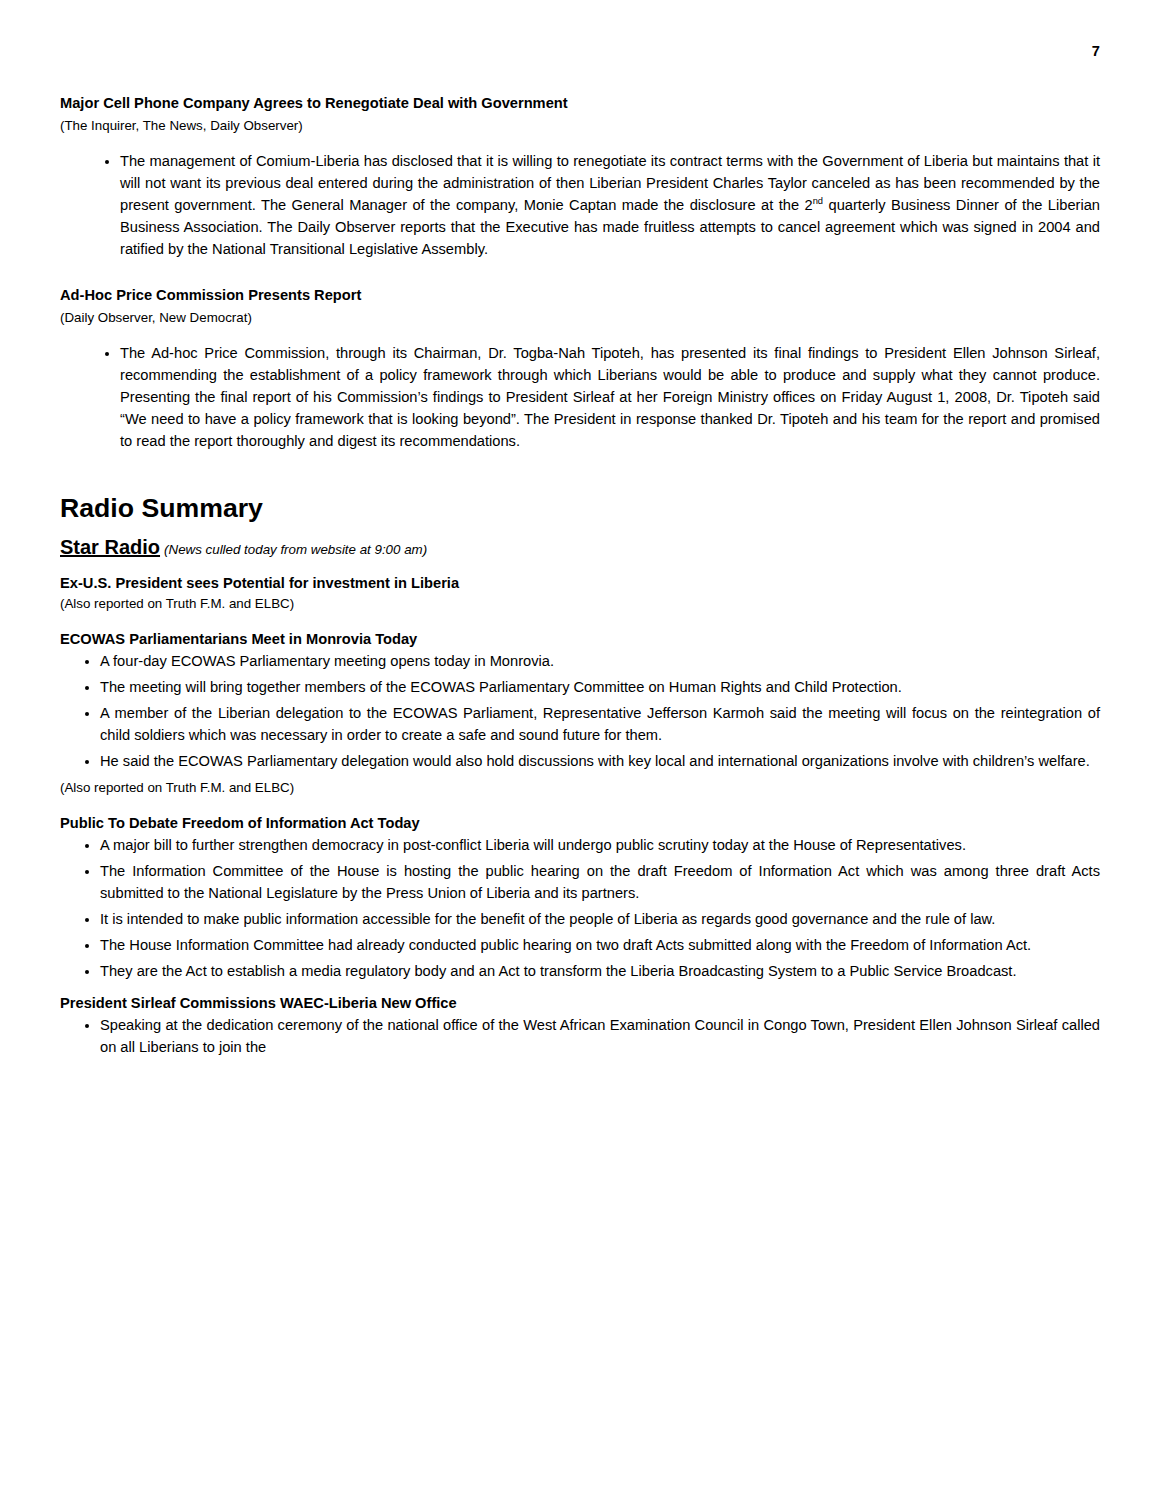7
Major Cell Phone Company Agrees to Renegotiate Deal with Government
(The Inquirer, The News, Daily Observer)
The management of Comium-Liberia has disclosed that it is willing to renegotiate its contract terms with the Government of Liberia but maintains that it will not want its previous deal entered during the administration of then Liberian President Charles Taylor canceled as has been recommended by the present government. The General Manager of the company, Monie Captan made the disclosure at the 2nd quarterly Business Dinner of the Liberian Business Association. The Daily Observer reports that the Executive has made fruitless attempts to cancel agreement which was signed in 2004 and ratified by the National Transitional Legislative Assembly.
Ad-Hoc Price Commission Presents Report
(Daily Observer, New Democrat)
The Ad-hoc Price Commission, through its Chairman, Dr. Togba-Nah Tipoteh, has presented its final findings to President Ellen Johnson Sirleaf, recommending the establishment of a policy framework through which Liberians would be able to produce and supply what they cannot produce. Presenting the final report of his Commission’s findings to President Sirleaf at her Foreign Ministry offices on Friday August 1, 2008, Dr. Tipoteh said “We need to have a policy framework that is looking beyond”. The President in response thanked Dr. Tipoteh and his team for the report and promised to read the report thoroughly and digest its recommendations.
Radio Summary
Star Radio
(News culled today from website at 9:00 am)
Ex-U.S. President sees Potential for investment in Liberia
(Also reported on Truth F.M. and ELBC)
ECOWAS Parliamentarians Meet in Monrovia Today
A four-day ECOWAS Parliamentary meeting opens today in Monrovia.
The meeting will bring together members of the ECOWAS Parliamentary Committee on Human Rights and Child Protection.
A member of the Liberian delegation to the ECOWAS Parliament, Representative Jefferson Karmoh said the meeting will focus on the reintegration of child soldiers which was necessary in order to create a safe and sound future for them.
He said the ECOWAS Parliamentary delegation would also hold discussions with key local and international organizations involve with children’s welfare.
(Also reported on Truth F.M. and ELBC)
Public To Debate Freedom of Information Act Today
A major bill to further strengthen democracy in post-conflict Liberia will undergo public scrutiny today at the House of Representatives.
The Information Committee of the House is hosting the public hearing on the draft Freedom of Information Act which was among three draft Acts submitted to the National Legislature by the Press Union of Liberia and its partners.
It is intended to make public information accessible for the benefit of the people of Liberia as regards good governance and the rule of law.
The House Information Committee had already conducted public hearing on two draft Acts submitted along with the Freedom of Information Act.
They are the Act to establish a media regulatory body and an Act to transform the Liberia Broadcasting System to a Public Service Broadcast.
President Sirleaf Commissions WAEC-Liberia New Office
Speaking at the dedication ceremony of the national office of the West African Examination Council in Congo Town, President Ellen Johnson Sirleaf called on all Liberians to join the